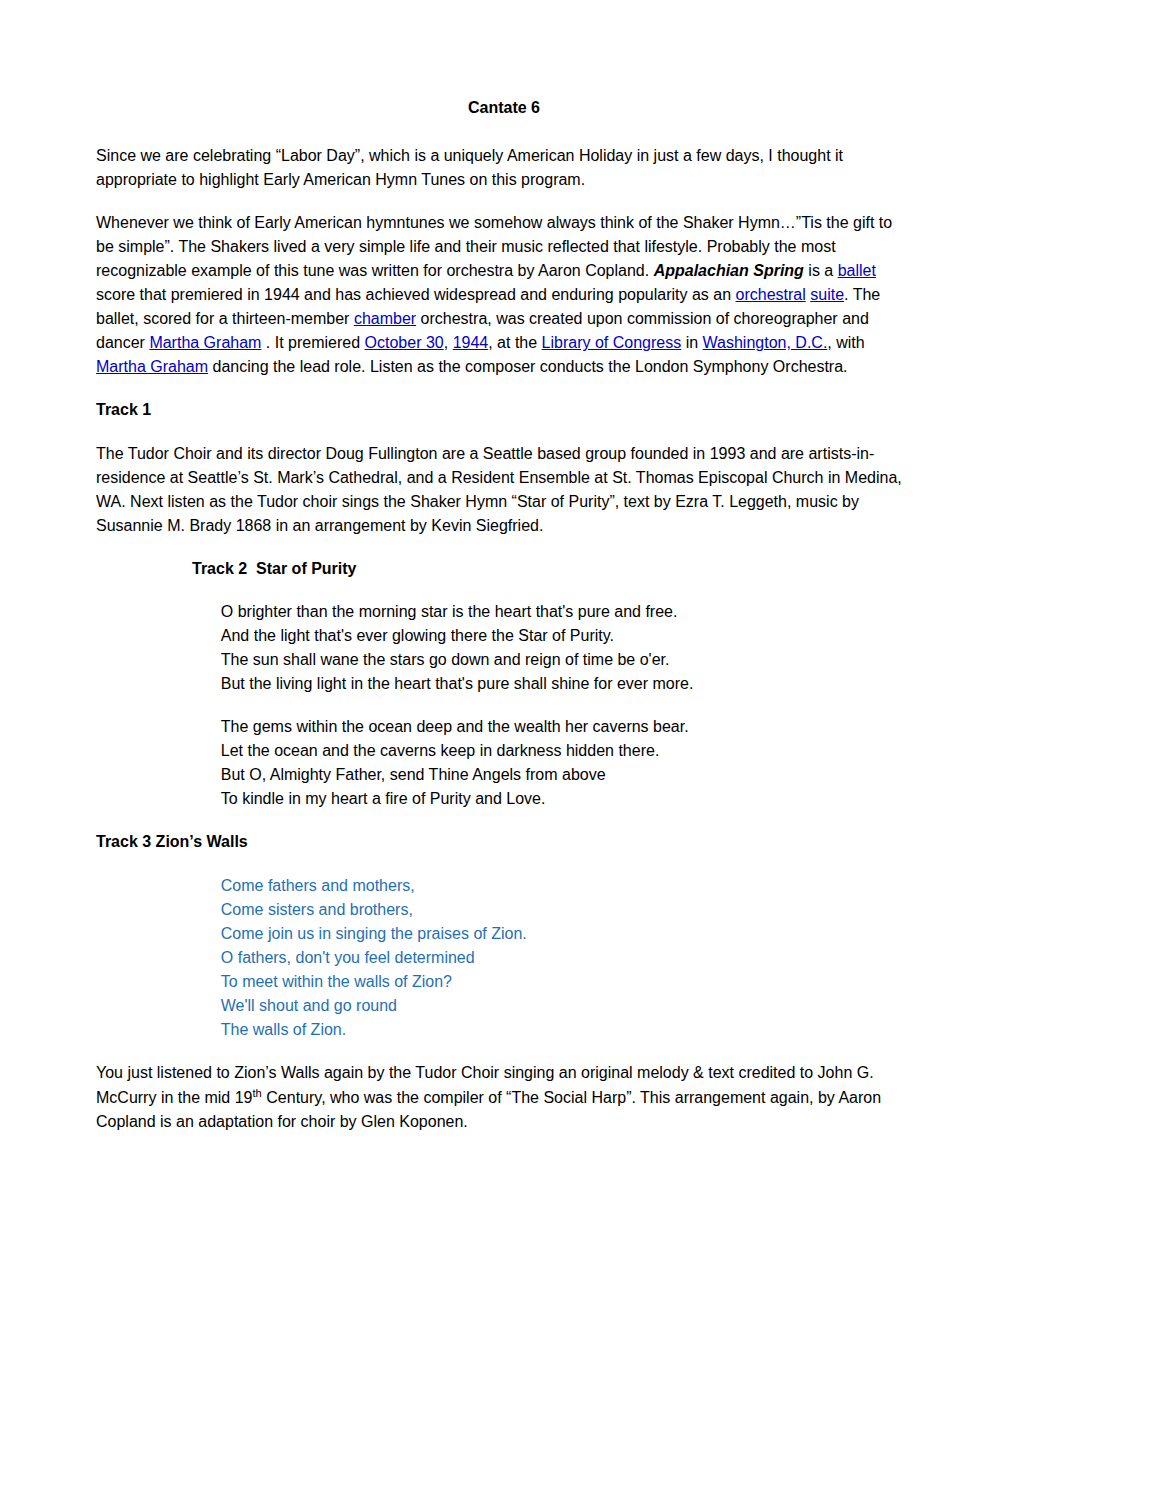Cantate 6
Since we are celebrating “Labor Day”, which is a uniquely American Holiday in just a few days, I thought it appropriate to highlight Early American Hymn Tunes on this program.
Whenever we think of Early American hymntunes we somehow always think of the Shaker Hymn…”Tis the gift to be simple”. The Shakers lived a very simple life and their music reflected that lifestyle. Probably the most recognizable example of this tune was written for orchestra by Aaron Copland. Appalachian Spring is a ballet score that premiered in 1944 and has achieved widespread and enduring popularity as an orchestral suite. The ballet, scored for a thirteen-member chamber orchestra, was created upon commission of choreographer and dancer Martha Graham . It premiered October 30, 1944, at the Library of Congress in Washington, D.C., with Martha Graham dancing the lead role. Listen as the composer conducts the London Symphony Orchestra.
Track 1
The Tudor Choir and its director Doug Fullington are a Seattle based group founded in 1993 and are artists-in-residence at Seattle’s St. Mark’s Cathedral, and a Resident Ensemble at St. Thomas Episcopal Church in Medina, WA. Next listen as the Tudor choir sings the Shaker Hymn “Star of Purity”, text by Ezra T. Leggeth, music by Susannie M. Brady 1868 in an arrangement by Kevin Siegfried.
Track 2 Star of Purity
O brighter than the morning star is the heart that's pure and free.
And the light that's ever glowing there the Star of Purity.
The sun shall wane the stars go down and reign of time be o'er.
But the living light in the heart that's pure shall shine for ever more.
The gems within the ocean deep and the wealth her caverns bear.
Let the ocean and the caverns keep in darkness hidden there.
But O, Almighty Father, send Thine Angels from above
To kindle in my heart a fire of Purity and Love.
Track 3 Zion’s Walls
Come fathers and mothers,
Come sisters and brothers,
Come join us in singing the praises of Zion.
O fathers, don't you feel determined
To meet within the walls of Zion?
We'll shout and go round
The walls of Zion.
You just listened to Zion’s Walls again by the Tudor Choir singing an original melody & text credited to John G. McCurry in the mid 19th Century, who was the compiler of “The Social Harp”. This arrangement again, by Aaron Copland is an adaptation for choir by Glen Koponen.